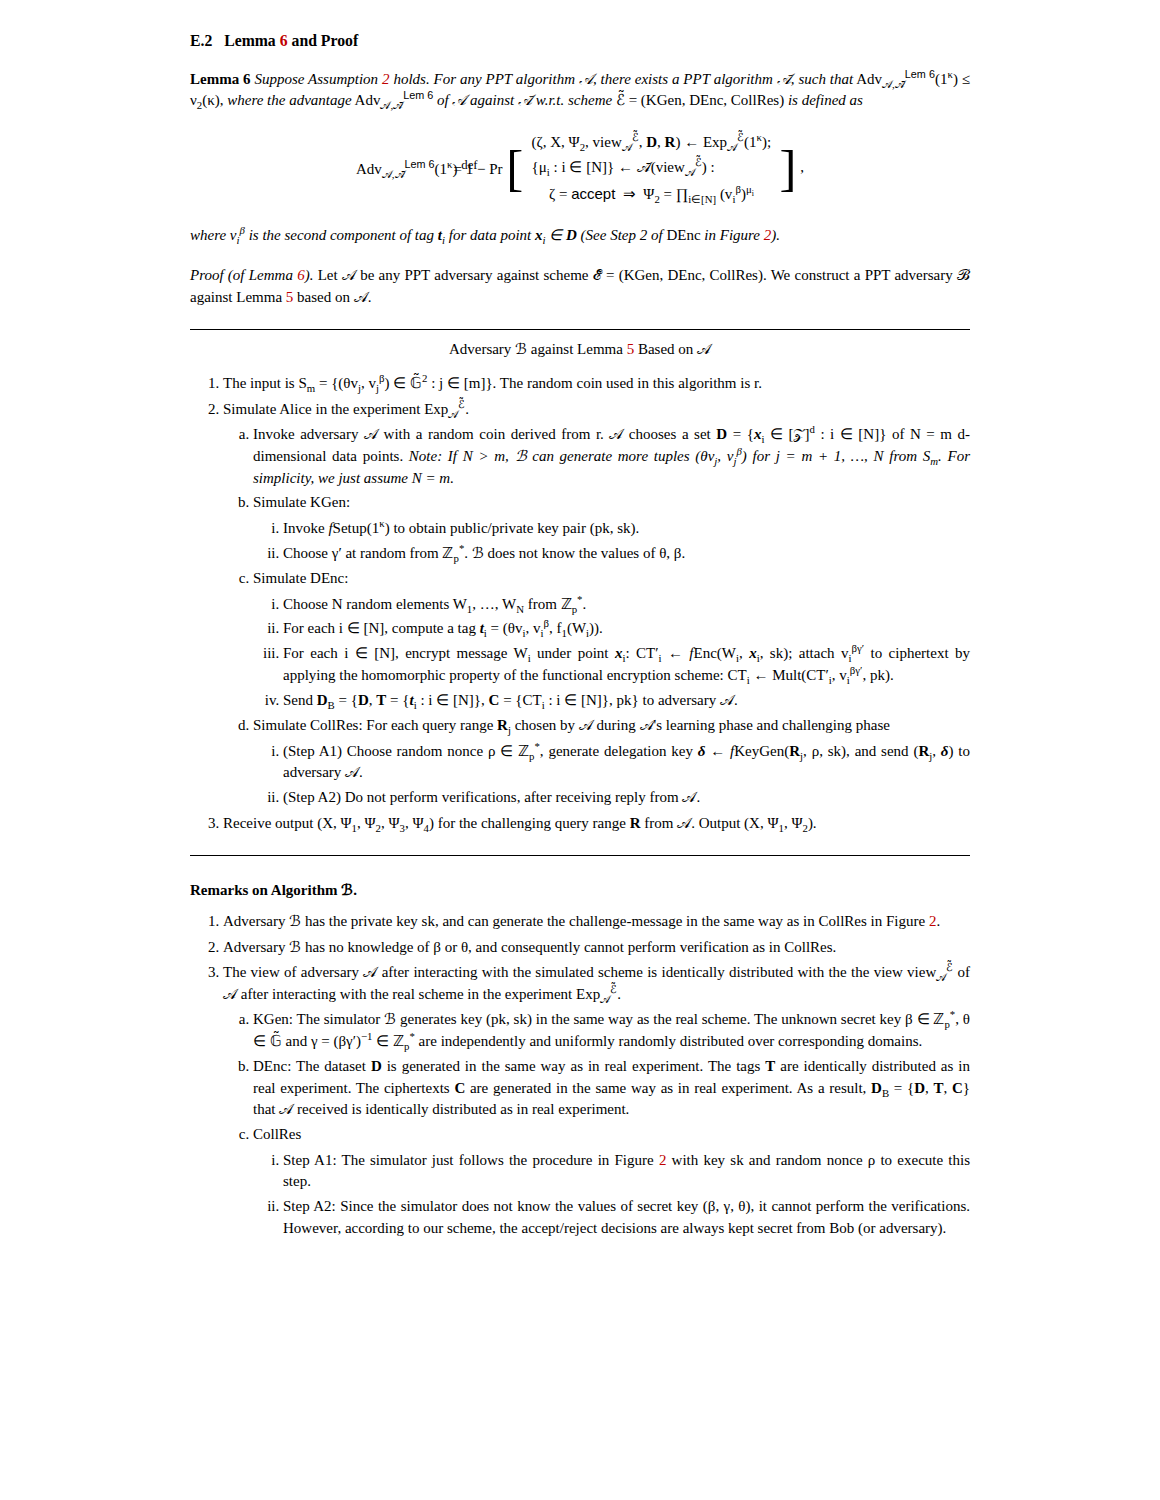E.2 Lemma 6 and Proof
Lemma 6 Suppose Assumption 2 holds. For any PPT algorithm 𝒜, there exists a PPT algorithm 𝒜̄, such that Adv𝒜,𝒜̄Lem 6(1κ) ≤ ν2(κ), where the advantage Adv𝒜,𝒜̄Lem 6 of 𝒜 against 𝒜̄ w.r.t. scheme ℰ̃ = (KGen, DEnc, CollRes) is defined as
Adv𝒜,𝒜̄Lem 6(1κ) def= 1 − Pr [
| (ζ, X, Ψ 2 , view 𝒜 ℰ̃ , D , R ) ← Exp 𝒜 ℰ̃ (1 κ ); |
| {μ i : i ∈ [N]} ← 𝒜̄(view 𝒜 ℰ̃ ) : |
| ζ = accept ⇒ Ψ 2 = ∏ i∈[N] (v i β ) μ i |
] ,
where viβ is the second component of tag ti for data point xi ∈ D (See Step 2 of DEnc in Figure 2).
Proof (of Lemma 6). Let 𝒜 be any PPT adversary against scheme ℰ̃ = (KGen, DEnc, CollRes). We construct a PPT adversary ℬ against Lemma 5 based on 𝒜.
Adversary ℬ against Lemma 5 Based on 𝒜
The input is Sm = {(θvj, vjβ) ∈ 𝔾̃2 : j ∈ [m]}. The random coin used in this algorithm is r.
Simulate Alice in the experiment Exp𝒜ℰ̃.
Invoke adversary 𝒜 with a random coin derived from r. 𝒜 chooses a set D = {xi ∈ [𝒵]d : i ∈ [N]} of N = m d-dimensional data points. Note: If N > m, ℬ can generate more tuples (θvj, vjβ) for j = m + 1, …, N from Sm. For simplicity, we just assume N = m.
Simulate KGen:
Invoke f Setup(1κ) to obtain public/private key pair (pk, sk).
Choose γ′ at random from ℤp*. ℬ does not know the values of θ, β.
Simulate DEnc:
Choose N random elements W1, …, WN from ℤp*.
For each i ∈ [N], compute a tag ti = (θvi, viβ, f1(Wi)).
For each i ∈ [N], encrypt message Wi under point xi: CT′i ← f Enc(Wi, xi, sk); attach viβγ′ to ciphertext by applying the homomorphic property of the functional encryption scheme: CTi ← Mult(CT′i, viβγ′, pk).
Send DB = {D, T = {ti : i ∈ [N]}, C = {CTi : i ∈ [N]}, pk} to adversary 𝒜.
Simulate CollRes: For each query range Rj chosen by 𝒜 during 𝒜's learning phase and challenging phase
(Step A1) Choose random nonce ρ ∈ ℤp*, generate delegation key δ ← f KeyGen(Rj, ρ, sk), and send (Rj, δ) to adversary 𝒜.
(Step A2) Do not perform verifications, after receiving reply from 𝒜.
Receive output (X, Ψ1, Ψ2, Ψ3, Ψ4) for the challenging query range R from 𝒜. Output (X, Ψ1, Ψ2).
Remarks on Algorithm ℬ.
Adversary ℬ has the private key sk, and can generate the challenge-message in the same way as in CollRes in Figure 2.
Adversary ℬ has no knowledge of β or θ, and consequently cannot perform verification as in CollRes.
The view of adversary 𝒜 after interacting with the simulated scheme is identically distributed with the the view view𝒜ℰ̃ of 𝒜 after interacting with the real scheme in the experiment Exp𝒜ℰ̃.
KGen: The simulator ℬ generates key (pk, sk) in the same way as the real scheme. The unknown secret key β ∈ ℤp*, θ ∈ 𝔾̃ and γ = (βγ′)−1 ∈ ℤp* are independently and uniformly randomly distributed over corresponding domains.
DEnc: The dataset D is generated in the same way as in real experiment. The tags T are identically distributed as in real experiment. The ciphertexts C are generated in the same way as in real experiment. As a result, DB = {D, T, C} that 𝒜 received is identically distributed as in real experiment.
CollRes
Step A1: The simulator just follows the procedure in Figure 2 with key sk and random nonce ρ to execute this step.
Step A2: Since the simulator does not know the values of secret key (β, γ, θ), it cannot perform the verifications. However, according to our scheme, the accept/reject decisions are always kept secret from Bob (or adversary).